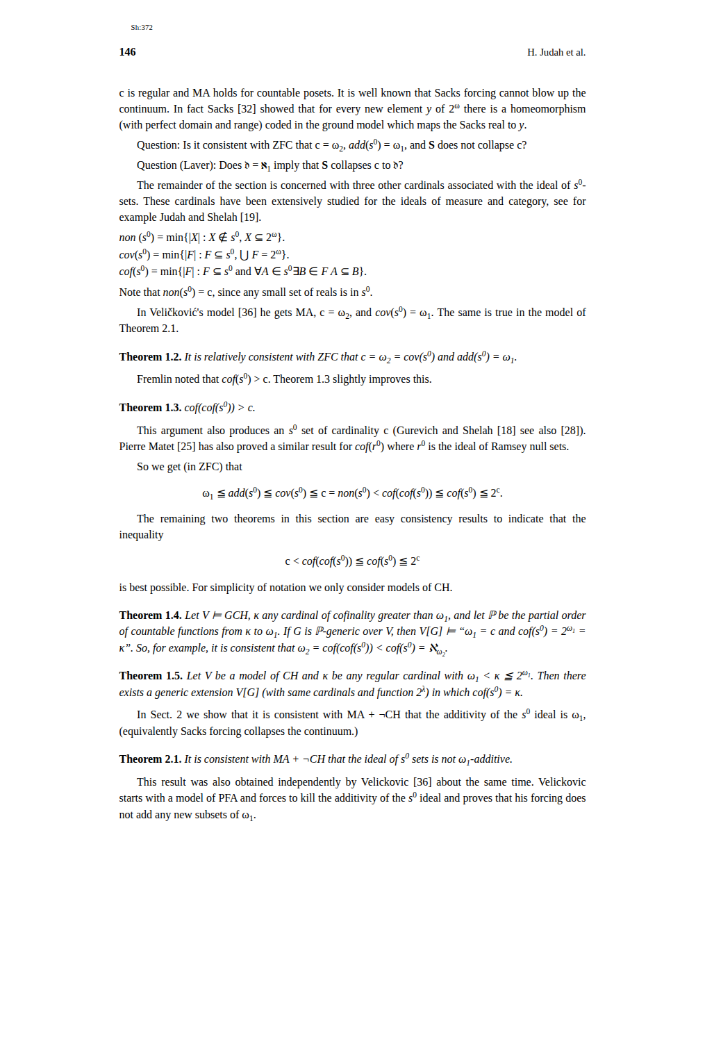Sh:372
146 H. Judah et al.
c is regular and MA holds for countable posets. It is well known that Sacks forcing cannot blow up the continuum. In fact Sacks [32] showed that for every new element y of 2ω there is a homeomorphism (with perfect domain and range) coded in the ground model which maps the Sacks real to y.
Question: Is it consistent with ZFC that c = ω2, add(s0) = ω1, and S does not collapse c?
Question (Laver): Does 𝔡 = ℵ1 imply that S collapses c to 𝔡?
The remainder of the section is concerned with three other cardinals associated with the ideal of s0-sets. These cardinals have been extensively studied for the ideals of measure and category, see for example Judah and Shelah [19].
non (s0) = min{|X| : X ∉ s0, X ⊆ 2ω}.
cov(s0) = min{|F| : F ⊆ s0, ⋃ F = 2ω}.
cof(s0) = min{|F| : F ⊆ s0 and ∀A ∈ s0∃B ∈ F A ⊆ B}.
Note that non(s0) = c, since any small set of reals is in s0.
In Veličković's model [36] he gets MA, c = ω2, and cov(s0) = ω1. The same is true in the model of Theorem 2.1.
Theorem 1.2. It is relatively consistent with ZFC that c = ω2 = cov(s0) and add(s0) = ω1.
Fremlin noted that cof(s0) > c. Theorem 1.3 slightly improves this.
Theorem 1.3. cof(cof(s0)) > c.
This argument also produces an s0 set of cardinality c (Gurevich and Shelah [18] see also [28]). Pierre Matet [25] has also proved a similar result for cof(r0) where r0 is the ideal of Ramsey null sets.
So we get (in ZFC) that
ω1 ≦ add(s0) ≦ cov(s0) ≦ c = non(s0) < cof(cof(s0)) ≦ cof(s0) ≦ 2c.
The remaining two theorems in this section are easy consistency results to indicate that the inequality
c < cof(cof(s0)) ≦ cof(s0) ≦ 2c
is best possible. For simplicity of notation we only consider models of CH.
Theorem 1.4. Let V ⊨ GCH, κ any cardinal of cofinality greater than ω1, and let ℙ be the partial order of countable functions from κ to ω1. If G is ℙ-generic over V, then V[G] ⊨ “ω1 = c and cof(s0) = 2ω1 = κ”. So, for example, it is consistent that ω2 = cof(cof(s0)) < cof(s0) = ℵω2.
Theorem 1.5. Let V be a model of CH and κ be any regular cardinal with ω1 < κ ≦ 2ω1. Then there exists a generic extension V[G] (with same cardinals and function 2λ) in which cof(s0) = κ.
In Sect. 2 we show that it is consistent with MA + ¬CH that the additivity of the s0 ideal is ω1, (equivalently Sacks forcing collapses the continuum.)
Theorem 2.1. It is consistent with MA + ¬CH that the ideal of s0 sets is not ω1-additive.
This result was also obtained independently by Velickovic [36] about the same time. Velickovic starts with a model of PFA and forces to kill the additivity of the s0 ideal and proves that his forcing does not add any new subsets of ω1.